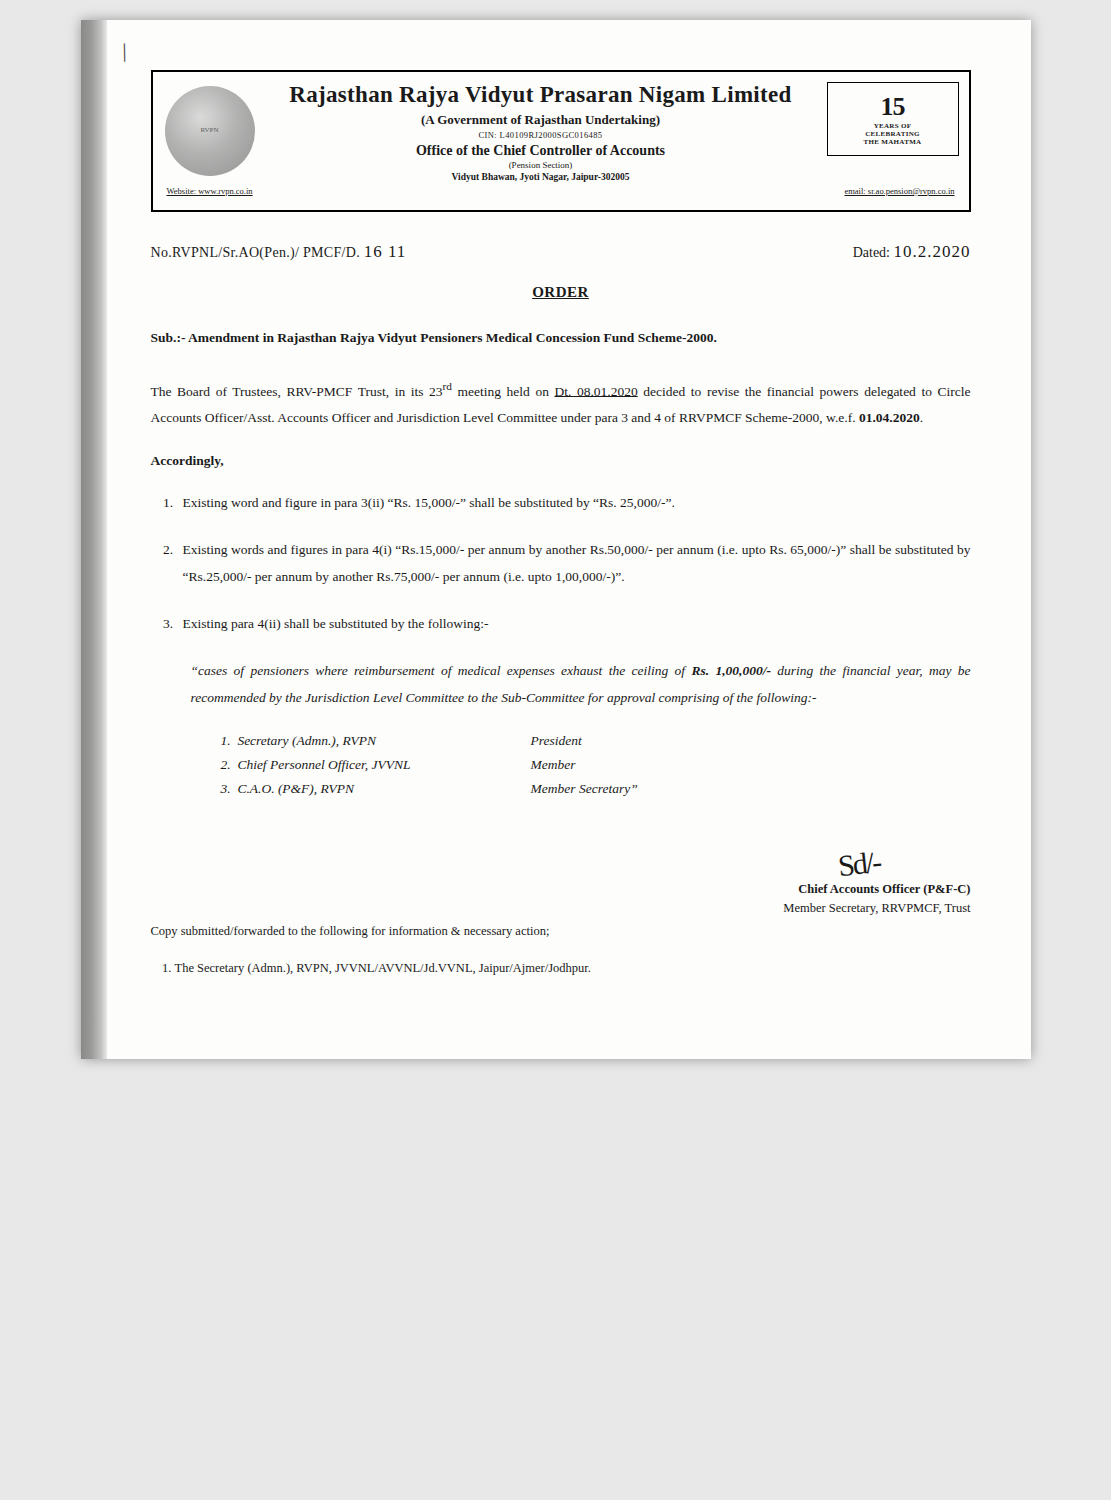/
RVPN
15
YEARS OF
CELEBRATING
THE MAHATMA
Rajasthan Rajya Vidyut Prasaran Nigam Limited
(A Government of Rajasthan Undertaking)
CIN: L40109RJ2000SGC016485
Office of the Chief Controller of Accounts
(Pension Section)
Vidyut Bhawan, Jyoti Nagar, Jaipur-302005
Website: www.rvpn.co.in email: sr.ao.pension@rvpn.co.in
No.RVPNL/Sr.AO(Pen.)/ PMCF/D. 16 11
Dated: 10.2.2020
ORDER
Sub.:- Amendment in Rajasthan Rajya Vidyut Pensioners Medical Concession Fund Scheme-2000.
The Board of Trustees, RRV-PMCF Trust, in its 23rd meeting held on Dt. 08.01.2020 decided to revise the financial powers delegated to Circle Accounts Officer/Asst. Accounts Officer and Jurisdiction Level Committee under para 3 and 4 of RRVPMCF Scheme-2000, w.e.f. 01.04.2020.
Accordingly,
Existing word and figure in para 3(ii) “Rs. 15,000/-” shall be substituted by “Rs. 25,000/-”.
Existing words and figures in para 4(i) “Rs.15,000/- per annum by another Rs.50,000/- per annum (i.e. upto Rs. 65,000/-)” shall be substituted by “Rs.25,000/- per annum by another Rs.75,000/- per annum (i.e. upto 1,00,000/-)”.
Existing para 4(ii) shall be substituted by the following:-
“cases of pensioners where reimbursement of medical expenses exhaust the ceiling of Rs. 1,00,000/- during the financial year, may be recommended by the Jurisdiction Level Committee to the Sub-Committee for approval comprising of the following:-
| 1. Secretary (Admn.), RVPN | President |
| 2. Chief Personnel Officer, JVVNL | Member |
| 3. C.A.O. (P&F), RVPN | Member Secretary” |
Sd/-
Chief Accounts Officer (P&F-C)
Member Secretary, RRVPMCF, Trust
Copy submitted/forwarded to the following for information & necessary action;
The Secretary (Admn.), RVPN, JVVNL/AVVNL/Jd.VVNL, Jaipur/Ajmer/Jodhpur.